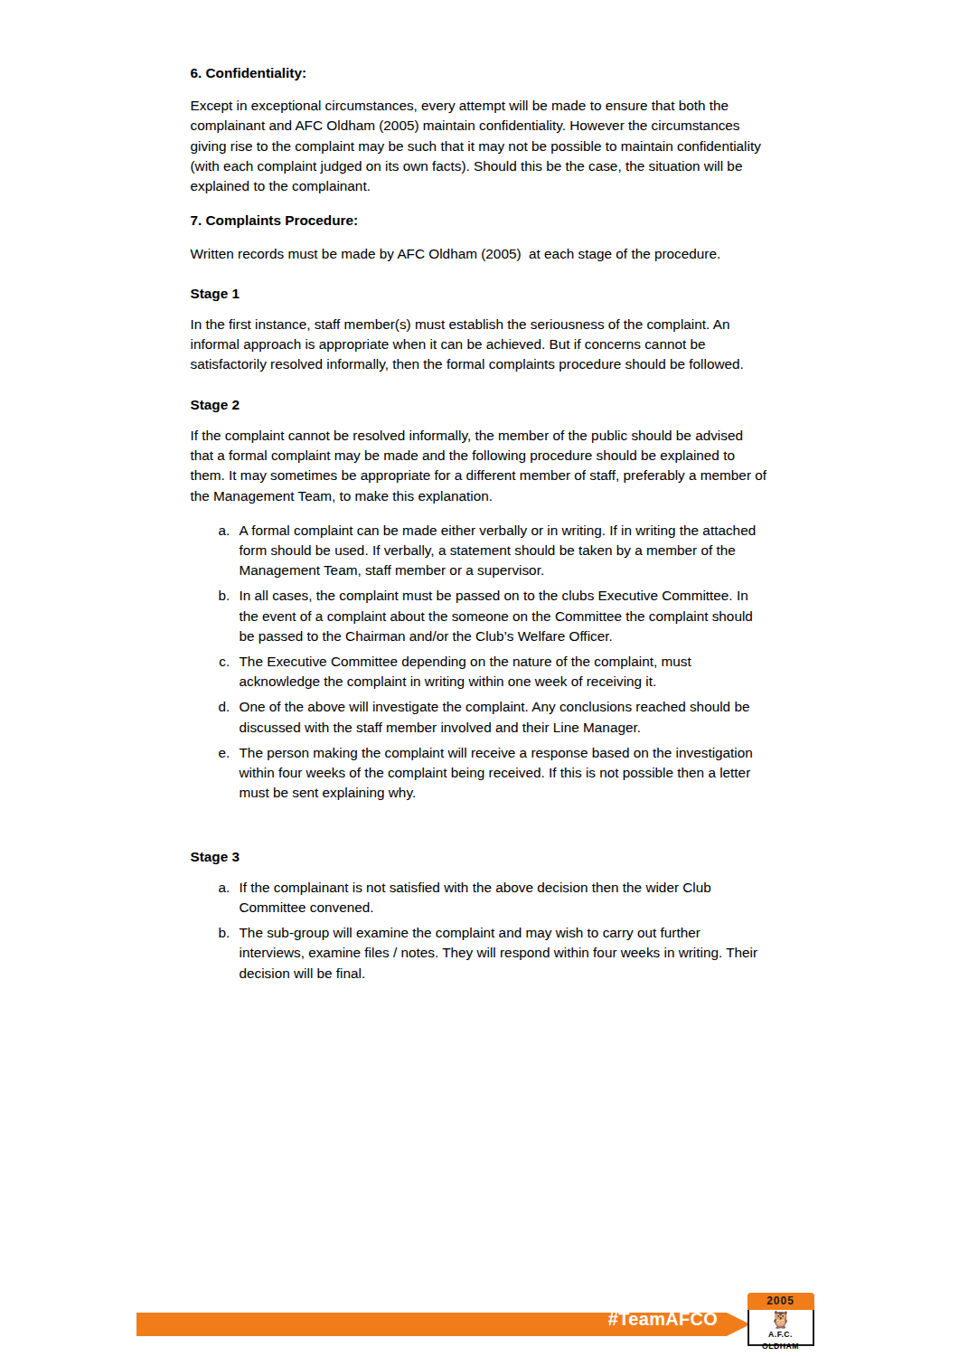6. Confidentiality:
Except in exceptional circumstances, every attempt will be made to ensure that both the complainant and AFC Oldham (2005) maintain confidentiality. However the circumstances giving rise to the complaint may be such that it may not be possible to maintain confidentiality (with each complaint judged on its own facts). Should this be the case, the situation will be explained to the complainant.
7. Complaints Procedure:
Written records must be made by AFC Oldham (2005) at each stage of the procedure.
Stage 1
In the first instance, staff member(s) must establish the seriousness of the complaint. An informal approach is appropriate when it can be achieved. But if concerns cannot be satisfactorily resolved informally, then the formal complaints procedure should be followed.
Stage 2
If the complaint cannot be resolved informally, the member of the public should be advised that a formal complaint may be made and the following procedure should be explained to them. It may sometimes be appropriate for a different member of staff, preferably a member of the Management Team, to make this explanation.
A formal complaint can be made either verbally or in writing. If in writing the attached form should be used. If verbally, a statement should be taken by a member of the Management Team, staff member or a supervisor.
In all cases, the complaint must be passed on to the clubs Executive Committee. In the event of a complaint about the someone on the Committee the complaint should be passed to the Chairman and/or the Club’s Welfare Officer.
The Executive Committee depending on the nature of the complaint, must acknowledge the complaint in writing within one week of receiving it.
One of the above will investigate the complaint. Any conclusions reached should be discussed with the staff member involved and their Line Manager.
The person making the complaint will receive a response based on the investigation within four weeks of the complaint being received. If this is not possible then a letter must be sent explaining why.
Stage 3
If the complainant is not satisfied with the above decision then the wider Club Committee convened.
The sub-group will examine the complaint and may wish to carry out further interviews, examine files / notes. They will respond within four weeks in writing. Their decision will be final.
#TeamAFCO
2005
🦉
A.F.C. OLDHAM